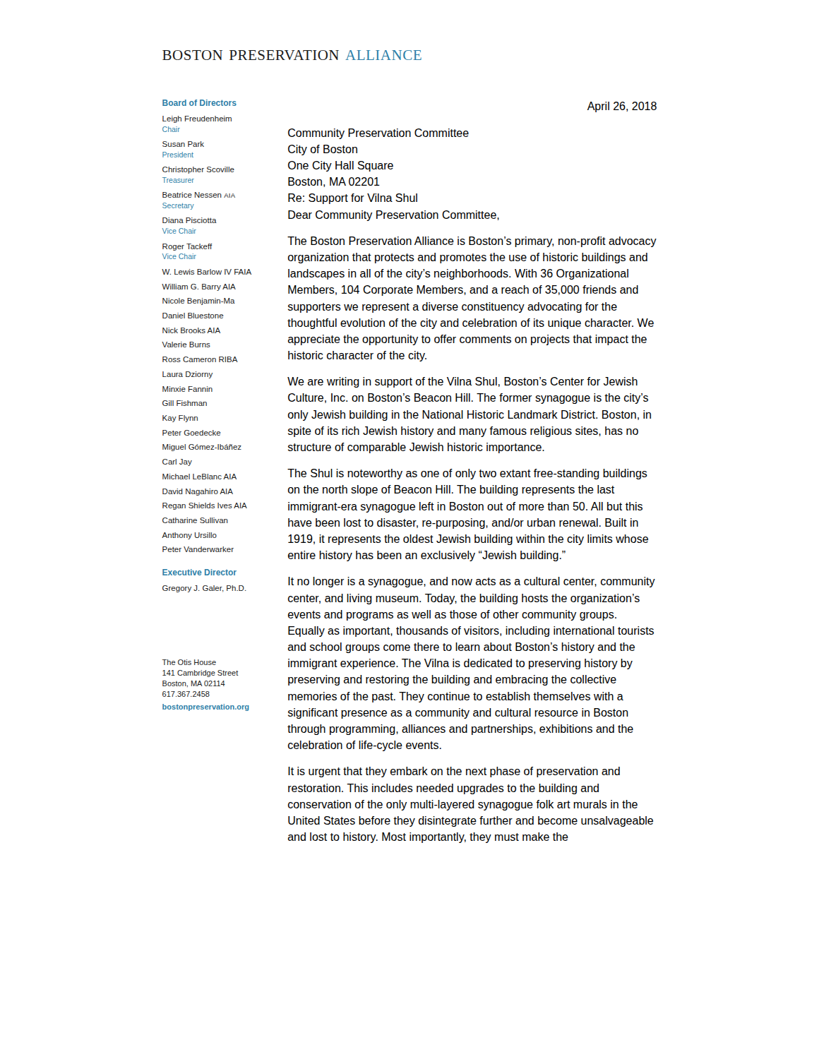Boston Preservation Alliance
Board of Directors
Leigh Freudenheim
Chair
Susan Park
President
Christopher Scoville
Treasurer
Beatrice Nessen AIA
Secretary
Diana Pisciotta
Vice Chair
Roger Tackeff
Vice Chair
W. Lewis Barlow IV FAIA
William G. Barry AIA
Nicole Benjamin-Ma
Daniel Bluestone
Nick Brooks AIA
Valerie Burns
Ross Cameron RIBA
Laura Dziorny
Minxie Fannin
Gill Fishman
Kay Flynn
Peter Goedecke
Miguel Gómez-Ibáñez
Carl Jay
Michael LeBlanc AIA
David Nagahiro AIA
Regan Shields Ives AIA
Catharine Sullivan
Anthony Ursillo
Peter Vanderwarker
Executive Director
Gregory J. Galer, Ph.D.
The Otis House
141 Cambridge Street
Boston, MA 02114
617.367.2458
bostonpreservation.org
April 26, 2018
Community Preservation Committee
City of Boston
One City Hall Square
Boston, MA 02201
Re: Support for Vilna Shul
Dear Community Preservation Committee,
The Boston Preservation Alliance is Boston’s primary, non-profit advocacy organization that protects and promotes the use of historic buildings and landscapes in all of the city’s neighborhoods. With 36 Organizational Members, 104 Corporate Members, and a reach of 35,000 friends and supporters we represent a diverse constituency advocating for the thoughtful evolution of the city and celebration of its unique character. We appreciate the opportunity to offer comments on projects that impact the historic character of the city.
We are writing in support of the Vilna Shul, Boston’s Center for Jewish Culture, Inc. on Boston’s Beacon Hill. The former synagogue is the city’s only Jewish building in the National Historic Landmark District. Boston, in spite of its rich Jewish history and many famous religious sites, has no structure of comparable Jewish historic importance.
The Shul is noteworthy as one of only two extant free-standing buildings on the north slope of Beacon Hill. The building represents the last immigrant-era synagogue left in Boston out of more than 50. All but this have been lost to disaster, re-purposing, and/or urban renewal. Built in 1919, it represents the oldest Jewish building within the city limits whose entire history has been an exclusively “Jewish building.”
It no longer is a synagogue, and now acts as a cultural center, community center, and living museum. Today, the building hosts the organization’s events and programs as well as those of other community groups. Equally as important, thousands of visitors, including international tourists and school groups come there to learn about Boston’s history and the immigrant experience. The Vilna is dedicated to preserving history by preserving and restoring the building and embracing the collective memories of the past. They continue to establish themselves with a significant presence as a community and cultural resource in Boston through programming, alliances and partnerships, exhibitions and the celebration of life-cycle events.
It is urgent that they embark on the next phase of preservation and restoration. This includes needed upgrades to the building and conservation of the only multi-layered synagogue folk art murals in the United States before they disintegrate further and become unsalvageable and lost to history. Most importantly, they must make the